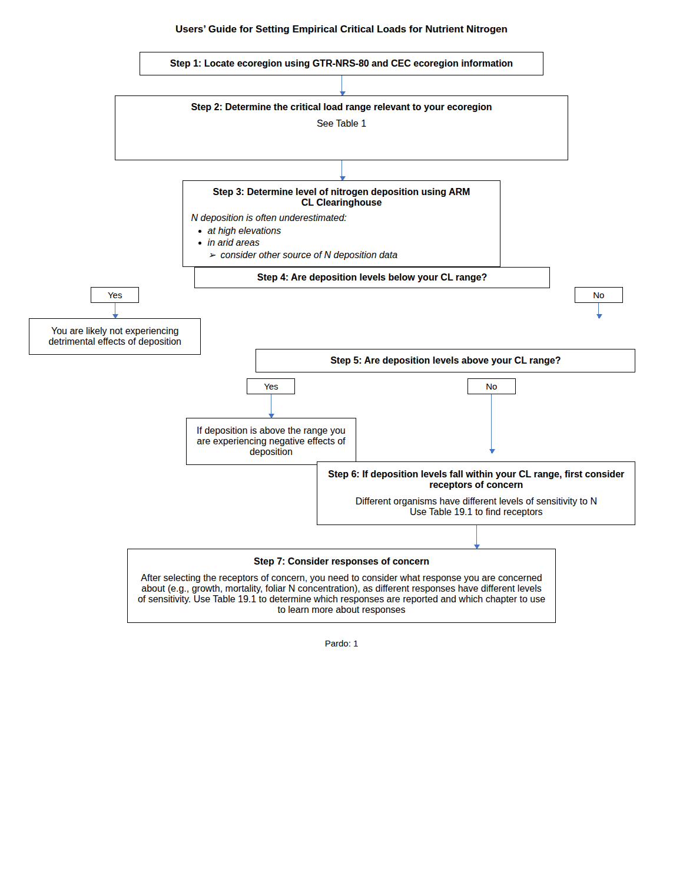Users’ Guide for Setting Empirical Critical Loads for Nutrient Nitrogen
Step 1: Locate ecoregion using GTR-NRS-80 and CEC ecoregion information
Step 2: Determine the critical load range relevant to your ecoregion
See Table 1
Step 3: Determine level of nitrogen deposition using ARM
CL Clearinghouse
N deposition is often underestimated:
at high elevations
in arid areas
➢ consider other source of N deposition data
Yes
You are likely not experiencing detrimental effects of deposition
Step 4: Are deposition levels below your CL range?
No
Step 5: Are deposition levels above your CL range?
Yes
If deposition is above the range you are experiencing negative effects of deposition
No
Step 6: If deposition levels fall within your CL range, first consider receptors of concern
Different organisms have different levels of sensitivity to N
Use Table 19.1 to find receptors
Step 7: Consider responses of concern
After selecting the receptors of concern, you need to consider what response you are concerned about (e.g., growth, mortality, foliar N concentration), as different responses have different levels of sensitivity. Use Table 19.1 to determine which responses are reported and which chapter to use to learn more about responses
Pardo: 1